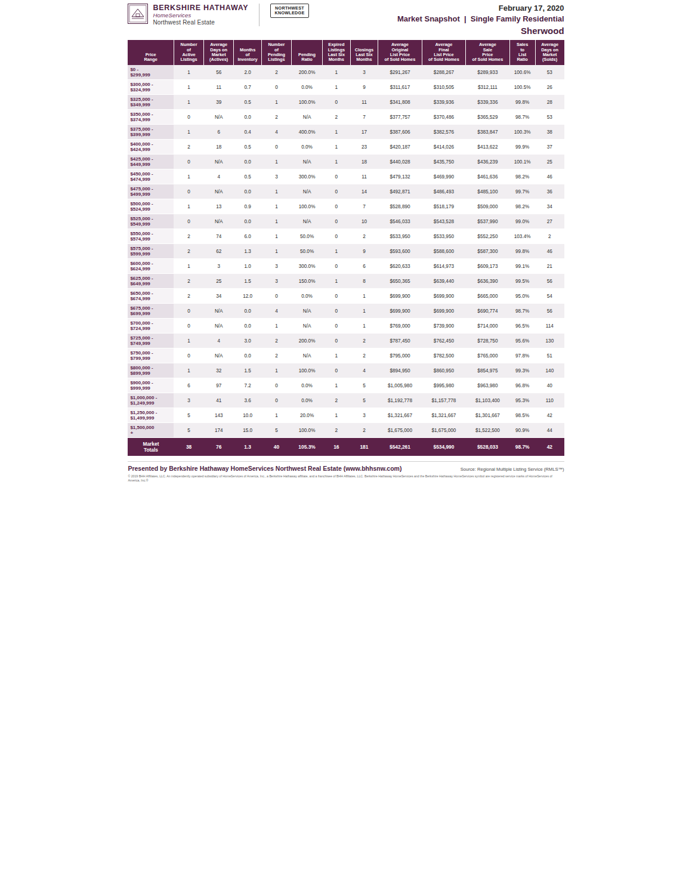BERKSHIRE HATHAWAY
HomeServices
Northwest Real Estate
NORTHWEST KNOWLEDGE
February 17, 2020
Market Snapshot | Single Family Residential
Sherwood
| Price Range | Number of Active Listings | Average Days on Market (Actives) | Months of Inventory | Number of Pending Listings | Pending Ratio | Expired Listings Last Six Months | Closings Last Six Months | Average Original List Price of Sold Homes | Average Final List Price of Sold Homes | Average Sale Price of Sold Homes | Sales to List Ratio | Average Days on Market (Solds) |
| --- | --- | --- | --- | --- | --- | --- | --- | --- | --- | --- | --- | --- |
| $0 - $299,999 | 1 | 56 | 2.0 | 2 | 200.0% | 1 | 3 | $291,267 | $288,267 | $289,933 | 100.6% | 53 |
| $300,000 - $324,999 | 1 | 11 | 0.7 | 0 | 0.0% | 1 | 9 | $311,617 | $310,505 | $312,111 | 100.5% | 26 |
| $325,000 - $349,999 | 1 | 39 | 0.5 | 1 | 100.0% | 0 | 11 | $341,808 | $339,936 | $339,336 | 99.8% | 28 |
| $350,000 - $374,999 | 0 | N/A | 0.0 | 2 | N/A | 2 | 7 | $377,757 | $370,486 | $365,529 | 98.7% | 53 |
| $375,000 - $399,999 | 1 | 6 | 0.4 | 4 | 400.0% | 1 | 17 | $387,606 | $382,576 | $383,847 | 100.3% | 38 |
| $400,000 - $424,999 | 2 | 18 | 0.5 | 0 | 0.0% | 1 | 23 | $420,187 | $414,026 | $413,622 | 99.9% | 37 |
| $425,000 - $449,999 | 0 | N/A | 0.0 | 1 | N/A | 1 | 18 | $440,028 | $435,750 | $436,239 | 100.1% | 25 |
| $450,000 - $474,999 | 1 | 4 | 0.5 | 3 | 300.0% | 0 | 11 | $479,132 | $469,990 | $461,636 | 98.2% | 46 |
| $475,000 - $499,999 | 0 | N/A | 0.0 | 1 | N/A | 0 | 14 | $492,871 | $486,493 | $485,100 | 99.7% | 36 |
| $500,000 - $524,999 | 1 | 13 | 0.9 | 1 | 100.0% | 0 | 7 | $528,890 | $518,179 | $509,000 | 98.2% | 34 |
| $525,000 - $549,999 | 0 | N/A | 0.0 | 1 | N/A | 0 | 10 | $546,033 | $543,528 | $537,990 | 99.0% | 27 |
| $550,000 - $574,999 | 2 | 74 | 6.0 | 1 | 50.0% | 0 | 2 | $533,950 | $533,950 | $552,250 | 103.4% | 2 |
| $575,000 - $599,999 | 2 | 62 | 1.3 | 1 | 50.0% | 1 | 9 | $593,600 | $588,600 | $587,300 | 99.8% | 46 |
| $600,000 - $624,999 | 1 | 3 | 1.0 | 3 | 300.0% | 0 | 6 | $620,633 | $614,973 | $609,173 | 99.1% | 21 |
| $625,000 - $649,999 | 2 | 25 | 1.5 | 3 | 150.0% | 1 | 8 | $650,365 | $639,440 | $636,390 | 99.5% | 56 |
| $650,000 - $674,999 | 2 | 34 | 12.0 | 0 | 0.0% | 0 | 1 | $699,900 | $699,900 | $665,000 | 95.0% | 54 |
| $675,000 - $699,999 | 0 | N/A | 0.0 | 4 | N/A | 0 | 1 | $699,900 | $699,900 | $690,774 | 98.7% | 56 |
| $700,000 - $724,999 | 0 | N/A | 0.0 | 1 | N/A | 0 | 1 | $769,000 | $739,900 | $714,000 | 96.5% | 114 |
| $725,000 - $749,999 | 1 | 4 | 3.0 | 2 | 200.0% | 0 | 2 | $787,450 | $762,450 | $728,750 | 95.6% | 130 |
| $750,000 - $799,999 | 0 | N/A | 0.0 | 2 | N/A | 1 | 2 | $795,000 | $782,500 | $765,000 | 97.8% | 51 |
| $800,000 - $899,999 | 1 | 32 | 1.5 | 1 | 100.0% | 0 | 4 | $894,950 | $860,950 | $854,975 | 99.3% | 140 |
| $900,000 - $999,999 | 6 | 97 | 7.2 | 0 | 0.0% | 1 | 5 | $1,005,980 | $995,980 | $963,980 | 96.8% | 40 |
| $1,000,000 - $1,249,999 | 3 | 41 | 3.6 | 0 | 0.0% | 2 | 5 | $1,192,778 | $1,157,778 | $1,103,400 | 95.3% | 110 |
| $1,250,000 - $1,499,999 | 5 | 143 | 10.0 | 1 | 20.0% | 1 | 3 | $1,321,667 | $1,321,667 | $1,301,667 | 98.5% | 42 |
| $1,500,000 + | 5 | 174 | 15.0 | 5 | 100.0% | 2 | 2 | $1,675,000 | $1,675,000 | $1,522,500 | 90.9% | 44 |
| Market Totals | 38 | 76 | 1.3 | 40 | 105.3% | 16 | 181 | $542,261 | $534,990 | $528,033 | 98.7% | 42 |
Presented by Berkshire Hathaway HomeServices Northwest Real Estate (www.bhhsnw.com)
Source: Regional Multiple Listing Service (RMLS™)
© 2019 BHH Affiliates, LLC. An independently operated subsidiary of HomeServices of America, Inc., a Berkshire Hathaway affiliate, and a franchisee of BHH Affiliates, LLC. Berkshire Hathaway HomeServices and the Berkshire Hathaway HomeServices symbol are registered service marks of HomeServices of America, Inc.®